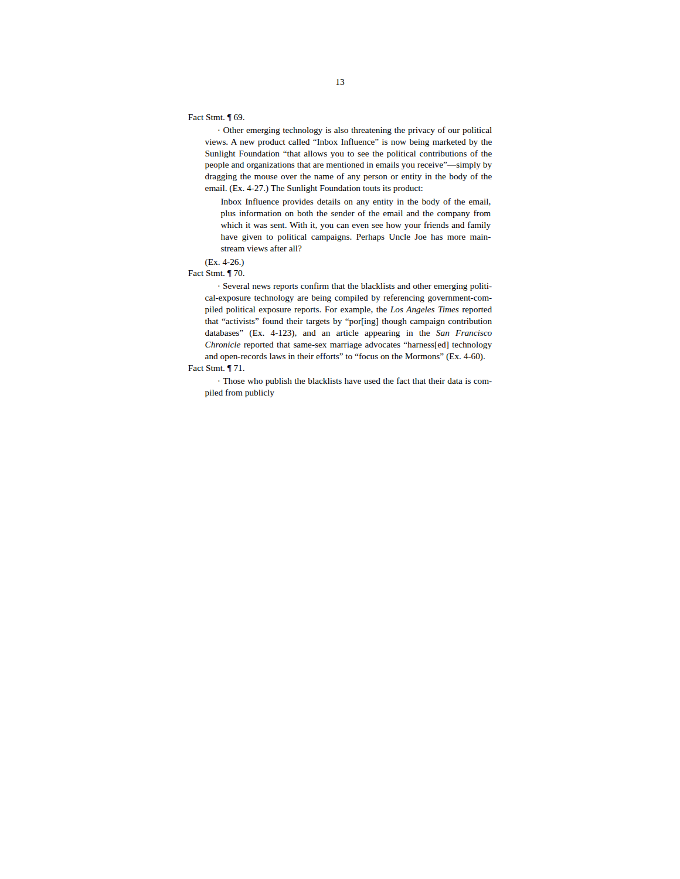13
Fact Stmt. ¶ 69.
· Other emerging technology is also threatening the privacy of our political views. A new product called “Inbox Influence” is now being marketed by the Sunlight Foundation “that allows you to see the political contributions of the people and organizations that are mentioned in emails you receive”—simply by dragging the mouse over the name of any person or entity in the body of the email. (Ex. 4-27.) The Sunlight Foundation touts its product:
Inbox Influence provides details on any entity in the body of the email, plus information on both the sender of the email and the company from which it was sent. With it, you can even see how your friends and family have given to political campaigns. Perhaps Uncle Joe has more mainstream views after all?
(Ex. 4-26.)
Fact Stmt. ¶ 70.
· Several news reports confirm that the blacklists and other emerging political-exposure technology are being compiled by referencing government-compiled political exposure reports. For example, the Los Angeles Times reported that “activists” found their targets by “por[ing] though campaign contribution databases” (Ex. 4-123), and an article appearing in the San Francisco Chronicle reported that same-sex marriage advocates “harness[ed] technology and open-records laws in their efforts” to “focus on the Mormons” (Ex. 4-60).
Fact Stmt. ¶ 71.
· Those who publish the blacklists have used the fact that their data is compiled from publicly